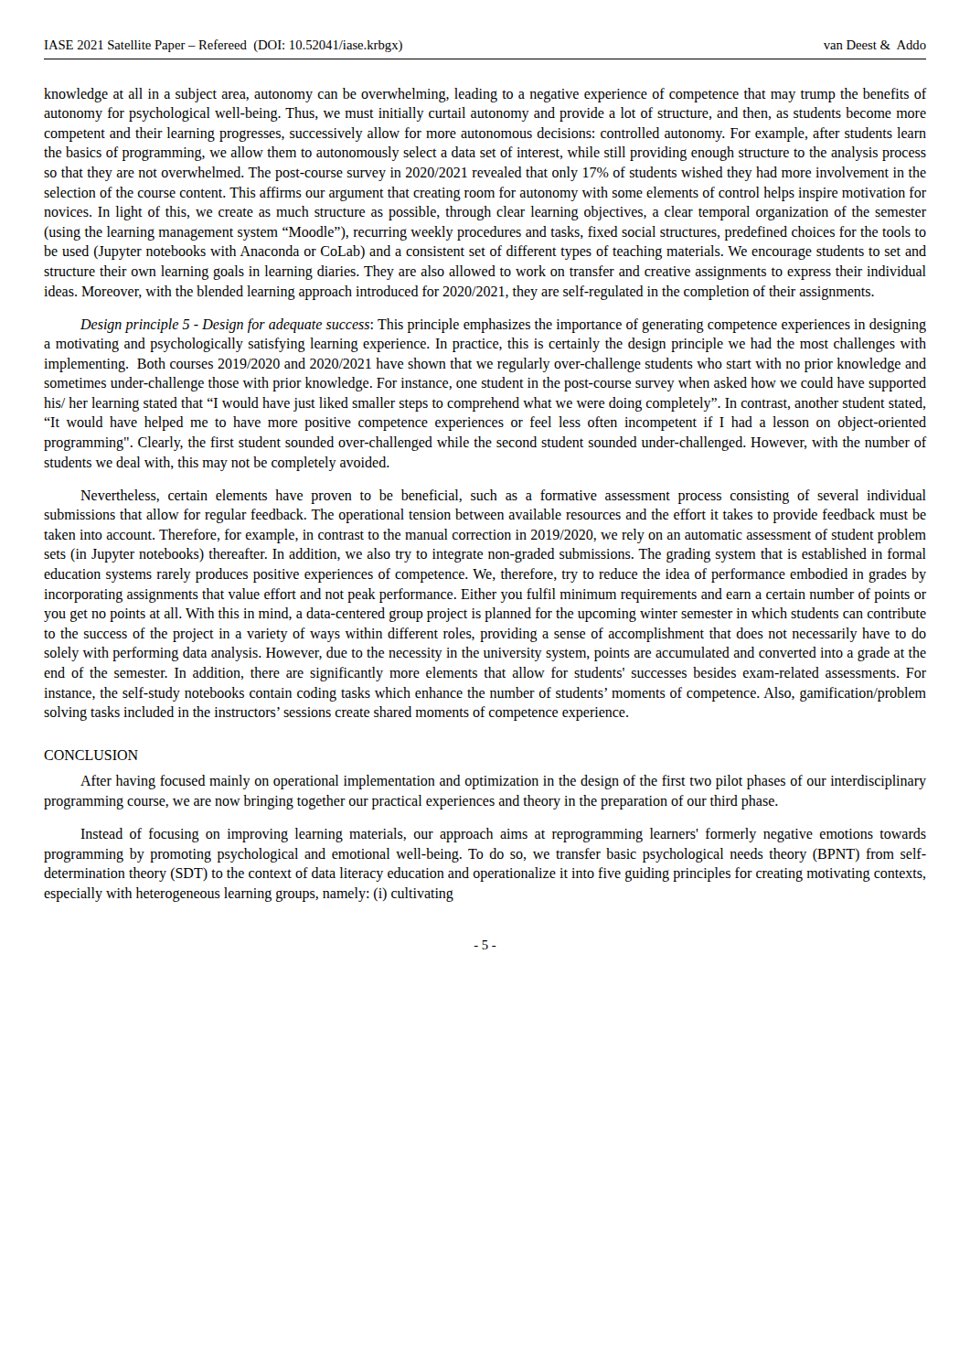IASE 2021 Satellite Paper – Refereed (DOI: 10.52041/iase.krbgx)
van Deest & Addo
knowledge at all in a subject area, autonomy can be overwhelming, leading to a negative experience of competence that may trump the benefits of autonomy for psychological well-being. Thus, we must initially curtail autonomy and provide a lot of structure, and then, as students become more competent and their learning progresses, successively allow for more autonomous decisions: controlled autonomy. For example, after students learn the basics of programming, we allow them to autonomously select a data set of interest, while still providing enough structure to the analysis process so that they are not overwhelmed. The post-course survey in 2020/2021 revealed that only 17% of students wished they had more involvement in the selection of the course content. This affirms our argument that creating room for autonomy with some elements of control helps inspire motivation for novices. In light of this, we create as much structure as possible, through clear learning objectives, a clear temporal organization of the semester (using the learning management system “Moodle”), recurring weekly procedures and tasks, fixed social structures, predefined choices for the tools to be used (Jupyter notebooks with Anaconda or CoLab) and a consistent set of different types of teaching materials. We encourage students to set and structure their own learning goals in learning diaries. They are also allowed to work on transfer and creative assignments to express their individual ideas. Moreover, with the blended learning approach introduced for 2020/2021, they are self-regulated in the completion of their assignments.
Design principle 5 - Design for adequate success: This principle emphasizes the importance of generating competence experiences in designing a motivating and psychologically satisfying learning experience. In practice, this is certainly the design principle we had the most challenges with implementing. Both courses 2019/2020 and 2020/2021 have shown that we regularly over-challenge students who start with no prior knowledge and sometimes under-challenge those with prior knowledge. For instance, one student in the post-course survey when asked how we could have supported his/ her learning stated that “I would have just liked smaller steps to comprehend what we were doing completely”. In contrast, another student stated, “It would have helped me to have more positive competence experiences or feel less often incompetent if I had a lesson on object-oriented programming". Clearly, the first student sounded over-challenged while the second student sounded under-challenged. However, with the number of students we deal with, this may not be completely avoided.
Nevertheless, certain elements have proven to be beneficial, such as a formative assessment process consisting of several individual submissions that allow for regular feedback. The operational tension between available resources and the effort it takes to provide feedback must be taken into account. Therefore, for example, in contrast to the manual correction in 2019/2020, we rely on an automatic assessment of student problem sets (in Jupyter notebooks) thereafter. In addition, we also try to integrate non-graded submissions. The grading system that is established in formal education systems rarely produces positive experiences of competence. We, therefore, try to reduce the idea of performance embodied in grades by incorporating assignments that value effort and not peak performance. Either you fulfil minimum requirements and earn a certain number of points or you get no points at all. With this in mind, a data-centered group project is planned for the upcoming winter semester in which students can contribute to the success of the project in a variety of ways within different roles, providing a sense of accomplishment that does not necessarily have to do solely with performing data analysis. However, due to the necessity in the university system, points are accumulated and converted into a grade at the end of the semester. In addition, there are significantly more elements that allow for students' successes besides exam-related assessments. For instance, the self-study notebooks contain coding tasks which enhance the number of students’ moments of competence. Also, gamification/problem solving tasks included in the instructors’ sessions create shared moments of competence experience.
Conclusion
After having focused mainly on operational implementation and optimization in the design of the first two pilot phases of our interdisciplinary programming course, we are now bringing together our practical experiences and theory in the preparation of our third phase.
Instead of focusing on improving learning materials, our approach aims at reprogramming learners' formerly negative emotions towards programming by promoting psychological and emotional well-being. To do so, we transfer basic psychological needs theory (BPNT) from self-determination theory (SDT) to the context of data literacy education and operationalize it into five guiding principles for creating motivating contexts, especially with heterogeneous learning groups, namely: (i) cultivating
- 5 -